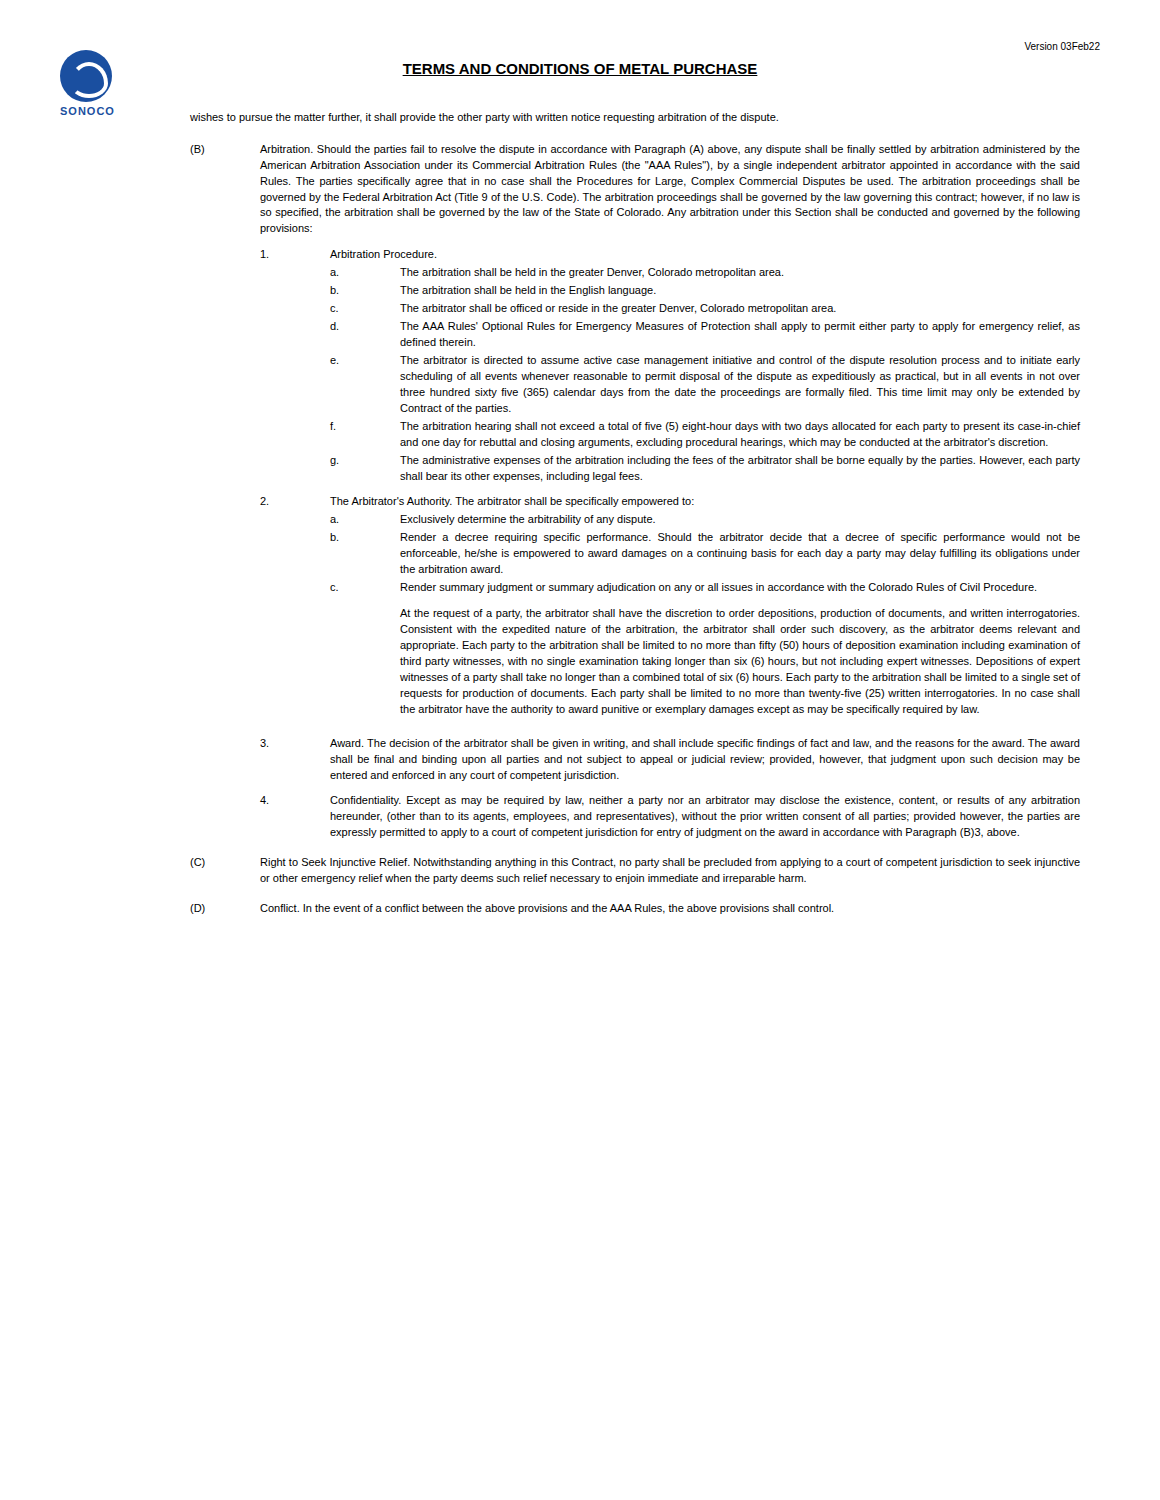Version 03Feb22
SONOCO
TERMS AND CONDITIONS OF METAL PURCHASE
wishes to pursue the matter further, it shall provide the other party with written notice requesting arbitration of the dispute.
(B)
Arbitration. Should the parties fail to resolve the dispute in accordance with Paragraph (A) above, any dispute shall be finally settled by arbitration administered by the American Arbitration Association under its Commercial Arbitration Rules (the "AAA Rules"), by a single independent arbitrator appointed in accordance with the said Rules. The parties specifically agree that in no case shall the Procedures for Large, Complex Commercial Disputes be used. The arbitration proceedings shall be governed by the Federal Arbitration Act (Title 9 of the U.S. Code). The arbitration proceedings shall be governed by the law governing this contract; however, if no law is so specified, the arbitration shall be governed by the law of the State of Colorado. Any arbitration under this Section shall be conducted and governed by the following provisions:
1.
Arbitration Procedure.
a.
The arbitration shall be held in the greater Denver, Colorado metropolitan area.
b.
The arbitration shall be held in the English language.
c.
The arbitrator shall be officed or reside in the greater Denver, Colorado metropolitan area.
d.
The AAA Rules' Optional Rules for Emergency Measures of Protection shall apply to permit either party to apply for emergency relief, as defined therein.
e.
The arbitrator is directed to assume active case management initiative and control of the dispute resolution process and to initiate early scheduling of all events whenever reasonable to permit disposal of the dispute as expeditiously as practical, but in all events in not over three hundred sixty five (365) calendar days from the date the proceedings are formally filed. This time limit may only be extended by Contract of the parties.
f.
The arbitration hearing shall not exceed a total of five (5) eight-hour days with two days allocated for each party to present its case-in-chief and one day for rebuttal and closing arguments, excluding procedural hearings, which may be conducted at the arbitrator's discretion.
g.
The administrative expenses of the arbitration including the fees of the arbitrator shall be borne equally by the parties. However, each party shall bear its other expenses, including legal fees.
2.
The Arbitrator's Authority. The arbitrator shall be specifically empowered to:
a.
Exclusively determine the arbitrability of any dispute.
b.
Render a decree requiring specific performance. Should the arbitrator decide that a decree of specific performance would not be enforceable, he/she is empowered to award damages on a continuing basis for each day a party may delay fulfilling its obligations under the arbitration award.
c.
Render summary judgment or summary adjudication on any or all issues in accordance with the Colorado Rules of Civil Procedure.
At the request of a party, the arbitrator shall have the discretion to order depositions, production of documents, and written interrogatories. Consistent with the expedited nature of the arbitration, the arbitrator shall order such discovery, as the arbitrator deems relevant and appropriate. Each party to the arbitration shall be limited to no more than fifty (50) hours of deposition examination including examination of third party witnesses, with no single examination taking longer than six (6) hours, but not including expert witnesses. Depositions of expert witnesses of a party shall take no longer than a combined total of six (6) hours. Each party to the arbitration shall be limited to a single set of requests for production of documents. Each party shall be limited to no more than twenty-five (25) written interrogatories. In no case shall the arbitrator have the authority to award punitive or exemplary damages except as may be specifically required by law.
3.
Award. The decision of the arbitrator shall be given in writing, and shall include specific findings of fact and law, and the reasons for the award. The award shall be final and binding upon all parties and not subject to appeal or judicial review; provided, however, that judgment upon such decision may be entered and enforced in any court of competent jurisdiction.
4.
Confidentiality. Except as may be required by law, neither a party nor an arbitrator may disclose the existence, content, or results of any arbitration hereunder, (other than to its agents, employees, and representatives), without the prior written consent of all parties; provided however, the parties are expressly permitted to apply to a court of competent jurisdiction for entry of judgment on the award in accordance with Paragraph (B)3, above.
(C)
Right to Seek Injunctive Relief. Notwithstanding anything in this Contract, no party shall be precluded from applying to a court of competent jurisdiction to seek injunctive or other emergency relief when the party deems such relief necessary to enjoin immediate and irreparable harm.
(D)
Conflict. In the event of a conflict between the above provisions and the AAA Rules, the above provisions shall control.